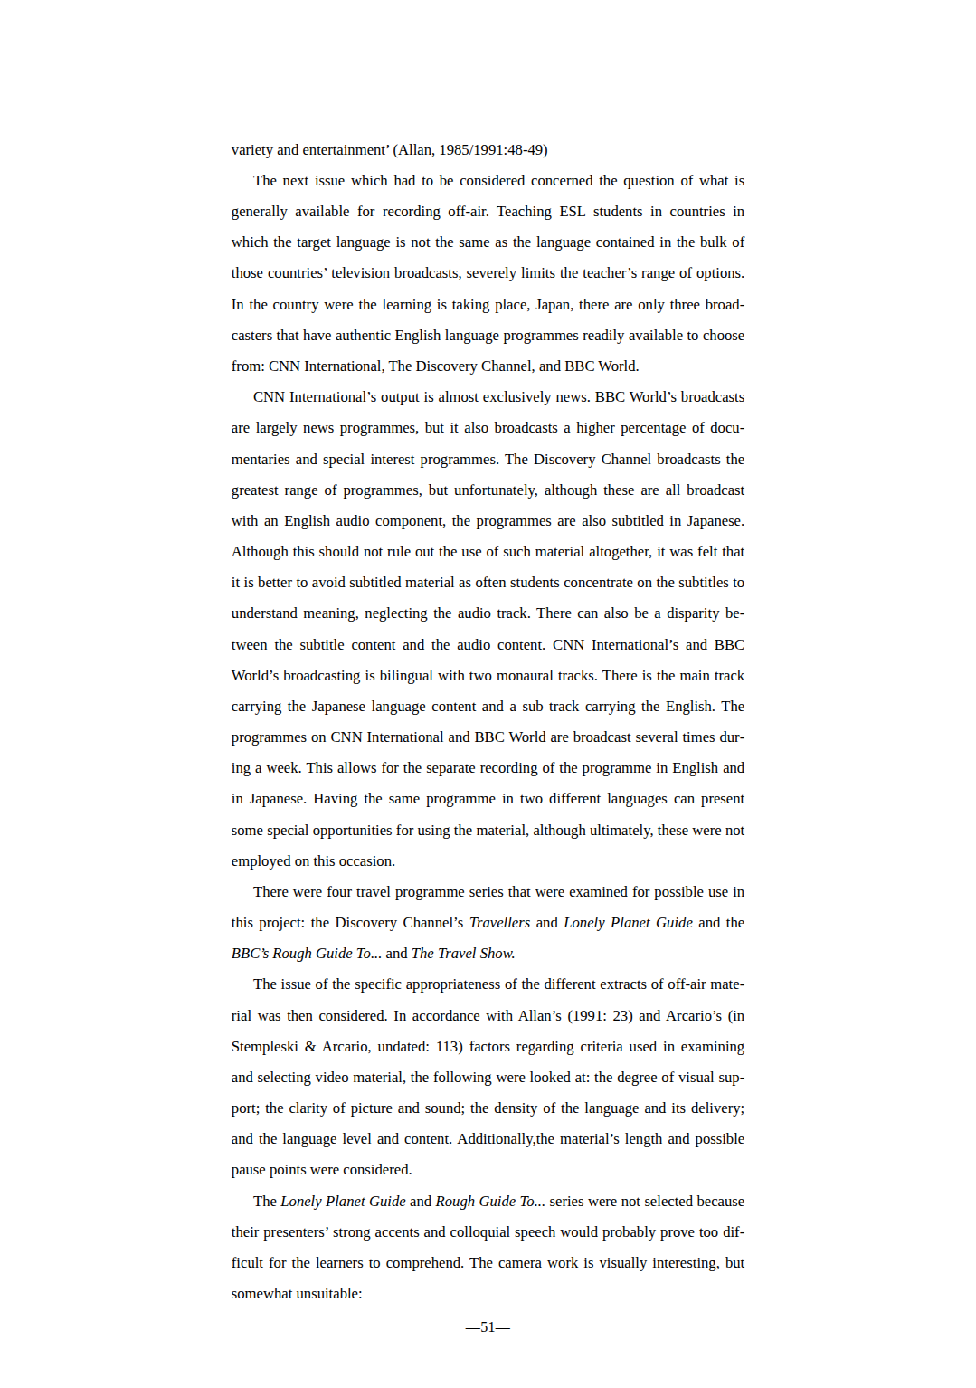variety and entertainment’ (Allan, 1985/1991:48-49)
The next issue which had to be considered concerned the question of what is generally available for recording off-air. Teaching ESL students in countries in which the target language is not the same as the language contained in the bulk of those countries’ television broadcasts, severely limits the teacher’s range of options. In the country were the learning is taking place, Japan, there are only three broadcasters that have authentic English language programmes readily available to choose from: CNN International, The Discovery Channel, and BBC World.
CNN International’s output is almost exclusively news. BBC World’s broadcasts are largely news programmes, but it also broadcasts a higher percentage of documentaries and special interest programmes. The Discovery Channel broadcasts the greatest range of programmes, but unfortunately, although these are all broadcast with an English audio component, the programmes are also subtitled in Japanese. Although this should not rule out the use of such material altogether, it was felt that it is better to avoid subtitled material as often students concentrate on the subtitles to understand meaning, neglecting the audio track. There can also be a disparity between the subtitle content and the audio content. CNN International’s and BBC World’s broadcasting is bilingual with two monaural tracks. There is the main track carrying the Japanese language content and a sub track carrying the English. The programmes on CNN International and BBC World are broadcast several times during a week. This allows for the separate recording of the programme in English and in Japanese. Having the same programme in two different languages can present some special opportunities for using the material, although ultimately, these were not employed on this occasion.
There were four travel programme series that were examined for possible use in this project: the Discovery Channel’s Travellers and Lonely Planet Guide and the BBC’s Rough Guide To... and The Travel Show.
The issue of the specific appropriateness of the different extracts of off-air material was then considered. In accordance with Allan’s (1991: 23) and Arcario’s (in Stempleski & Arcario, undated: 113) factors regarding criteria used in examining and selecting video material, the following were looked at: the degree of visual support; the clarity of picture and sound; the density of the language and its delivery; and the language level and content. Additionally,the material’s length and possible pause points were considered.
The Lonely Planet Guide and Rough Guide To... series were not selected because their presenters’ strong accents and colloquial speech would probably prove too difficult for the learners to comprehend. The camera work is visually interesting, but somewhat unsuitable:
—51—